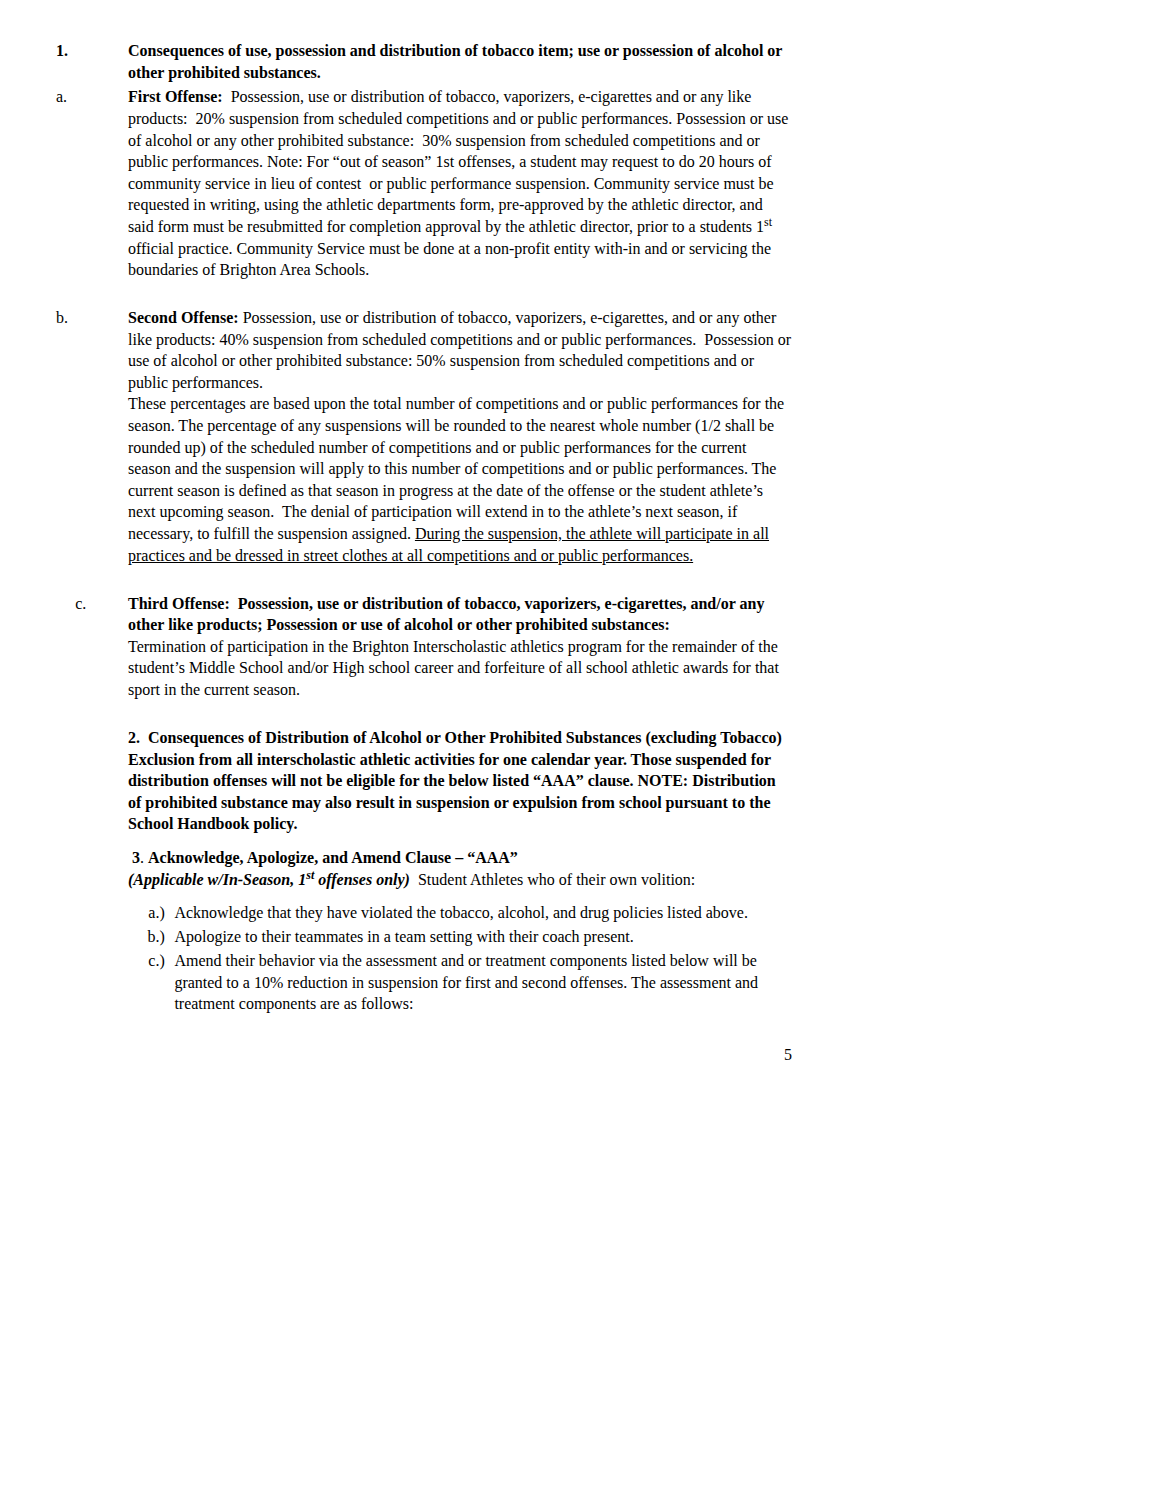1. Consequences of use, possession and distribution of tobacco item; use or possession of alcohol or other prohibited substances.
a.
First Offense: Possession, use or distribution of tobacco, vaporizers, e-cigarettes and or any like products: 20% suspension from scheduled competitions and or public performances. Possession or use of alcohol or any other prohibited substance: 30% suspension from scheduled competitions and or public performances. Note: For “out of season” 1st offenses, a student may request to do 20 hours of community service in lieu of contest or public performance suspension. Community service must be requested in writing, using the athletic departments form, pre-approved by the athletic director, and said form must be resubmitted for completion approval by the athletic director, prior to a students 1st official practice. Community Service must be done at a non-profit entity with-in and or servicing the boundaries of Brighton Area Schools.
b.
Second Offense: Possession, use or distribution of tobacco, vaporizers, e-cigarettes, and or any other like products: 40% suspension from scheduled competitions and or public performances. Possession or use of alcohol or other prohibited substance: 50% suspension from scheduled competitions and or public performances.
These percentages are based upon the total number of competitions and or public performances for the season. The percentage of any suspensions will be rounded to the nearest whole number (1/2 shall be rounded up) of the scheduled number of competitions and or public performances for the current season and the suspension will apply to this number of competitions and or public performances. The current season is defined as that season in progress at the date of the offense or the student athlete’s next upcoming season. The denial of participation will extend in to the athlete’s next season, if necessary, to fulfill the suspension assigned. During the suspension, the athlete will participate in all practices and be dressed in street clothes at all competitions and or public performances.
c.
Third Offense: Possession, use or distribution of tobacco, vaporizers, e-cigarettes, and/or any other like products; Possession or use of alcohol or other prohibited substances:
Termination of participation in the Brighton Interscholastic athletics program for the remainder of the student’s Middle School and/or High school career and forfeiture of all school athletic awards for that sport in the current season.
2. Consequences of Distribution of Alcohol or Other Prohibited Substances (excluding Tobacco)
Exclusion from all interscholastic athletic activities for one calendar year. Those suspended for distribution offenses will not be eligible for the below listed “AAA” clause. NOTE: Distribution of prohibited substance may also result in suspension or expulsion from school pursuant to the School Handbook policy.
3. Acknowledge, Apologize, and Amend Clause – “AAA”
(Applicable w/In-Season, 1st offenses only) Student Athletes who of their own volition:
a.) Acknowledge that they have violated the tobacco, alcohol, and drug policies listed above.
b.) Apologize to their teammates in a team setting with their coach present.
c.) Amend their behavior via the assessment and or treatment components listed below will be granted to a 10% reduction in suspension for first and second offenses. The assessment and treatment components are as follows:
5